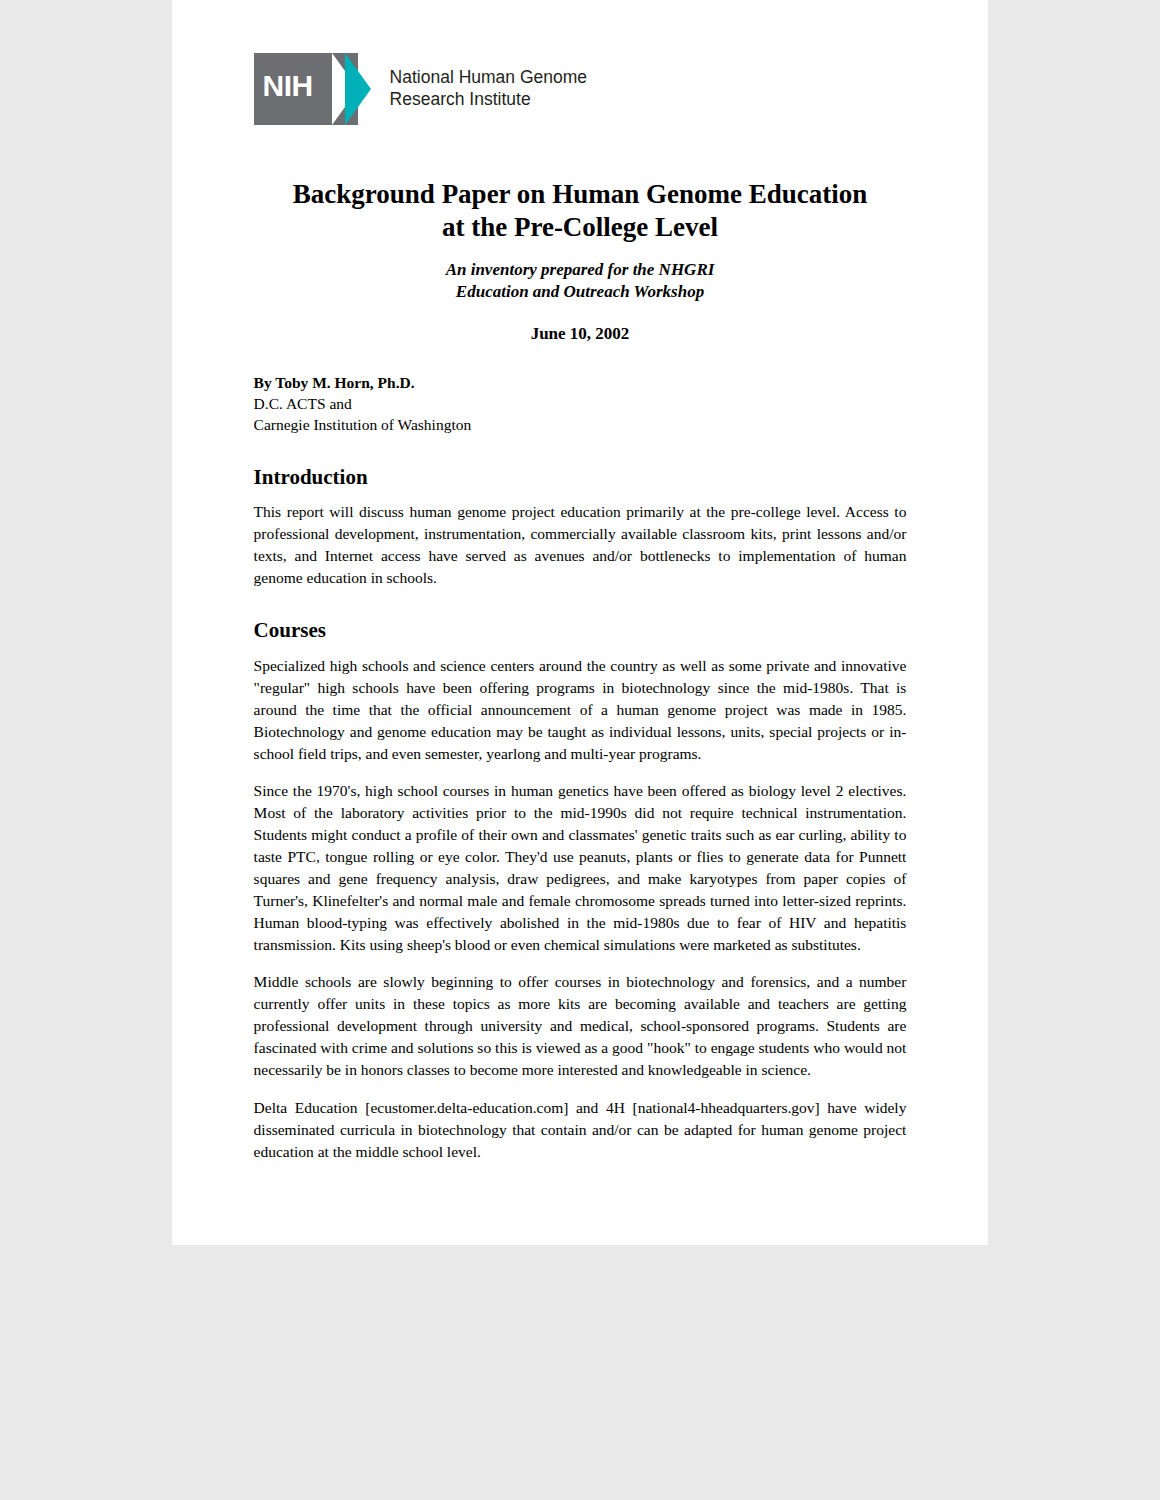NIH
National Human Genome
Research Institute
Background Paper on Human Genome Education
at the Pre-College Level
An inventory prepared for the NHGRI
Education and Outreach Workshop
June 10, 2002
By Toby M. Horn, Ph.D.
D.C. ACTS and
Carnegie Institution of Washington
Introduction
This report will discuss human genome project education primarily at the pre-college level. Access to professional development, instrumentation, commercially available classroom kits, print lessons and/or texts, and Internet access have served as avenues and/or bottlenecks to implementation of human genome education in schools.
Courses
Specialized high schools and science centers around the country as well as some private and innovative "regular" high schools have been offering programs in biotechnology since the mid-1980s. That is around the time that the official announcement of a human genome project was made in 1985. Biotechnology and genome education may be taught as individual lessons, units, special projects or in-school field trips, and even semester, yearlong and multi-year programs.
Since the 1970's, high school courses in human genetics have been offered as biology level 2 electives. Most of the laboratory activities prior to the mid-1990s did not require technical instrumentation. Students might conduct a profile of their own and classmates' genetic traits such as ear curling, ability to taste PTC, tongue rolling or eye color. They'd use peanuts, plants or flies to generate data for Punnett squares and gene frequency analysis, draw pedigrees, and make karyotypes from paper copies of Turner's, Klinefelter's and normal male and female chromosome spreads turned into letter-sized reprints. Human blood-typing was effectively abolished in the mid-1980s due to fear of HIV and hepatitis transmission. Kits using sheep's blood or even chemical simulations were marketed as substitutes.
Middle schools are slowly beginning to offer courses in biotechnology and forensics, and a number currently offer units in these topics as more kits are becoming available and teachers are getting professional development through university and medical, school-sponsored programs. Students are fascinated with crime and solutions so this is viewed as a good "hook" to engage students who would not necessarily be in honors classes to become more interested and knowledgeable in science.
Delta Education [ecustomer.delta-education.com] and 4H [national4-hheadquarters.gov] have widely disseminated curricula in biotechnology that contain and/or can be adapted for human genome project education at the middle school level.